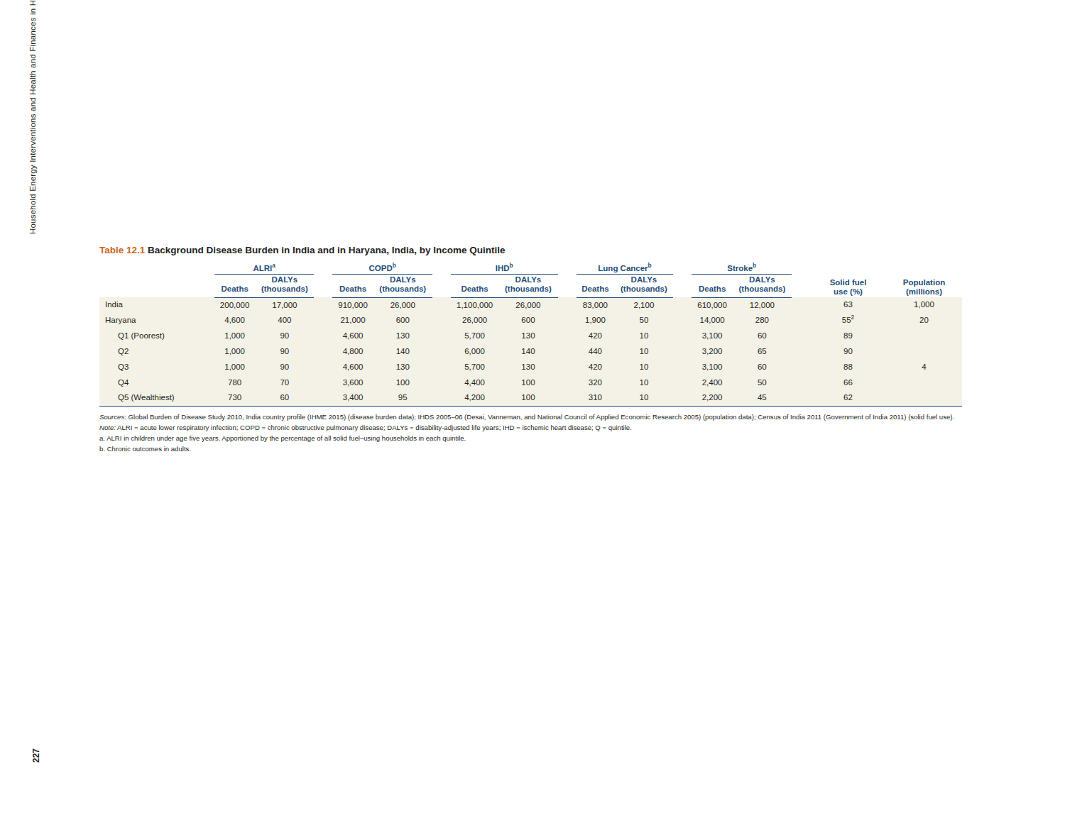Household Energy Interventions and Health and Finances in Haryana, India: An Extended Cost-Effectiveness Analysis
227
Table 12.1 Background Disease Burden in India and in Haryana, India, by Income Quintile
| | ALRI a | | COPD b | | IHD b | | Lung Cancer b | | Stroke b | | Solid fuel use (%) | Population (millions) |
| --- | --- | --- | --- | --- | --- | --- | --- | --- | --- | --- | --- | --- |
| Deaths | DALYs (thousands) | Deaths | DALYs (thousands) | Deaths | DALYs (thousands) | Deaths | DALYs (thousands) | Deaths | DALYs (thousands) |
| India | 200,000 | 17,000 | | 910,000 | 26,000 | | 1,100,000 | 26,000 | | 83,000 | 2,100 | | 610,000 | 12,000 | | 63 | 1,000 |
| Haryana | 4,600 | 400 | | 21,000 | 600 | | 26,000 | 600 | | 1,900 | 50 | | 14,000 | 280 | | 55 2 | 20 |
| Q1 (Poorest) | 1,000 | 90 | | 4,600 | 130 | | 5,700 | 130 | | 420 | 10 | | 3,100 | 60 | | 89 | |
| Q2 | 1,000 | 90 | | 4,800 | 140 | | 6,000 | 140 | | 440 | 10 | | 3,200 | 65 | | 90 | |
| Q3 | 1,000 | 90 | | 4,600 | 130 | | 5,700 | 130 | | 420 | 10 | | 3,100 | 60 | | 88 | 4 |
| Q4 | 780 | 70 | | 3,600 | 100 | | 4,400 | 100 | | 320 | 10 | | 2,400 | 50 | | 66 | |
| Q5 (Wealthiest) | 730 | 60 | | 3,400 | 95 | | 4,200 | 100 | | 310 | 10 | | 2,200 | 45 | | 62 | |
Sources: Global Burden of Disease Study 2010, India country profile (IHME 2015) (disease burden data); IHDS 2005–06 (Desai, Vanneman, and National Council of Applied Economic Research 2005) (population data); Census of India 2011 (Government of India 2011) (solid fuel use).
Note: ALRI = acute lower respiratory infection; COPD = chronic obstructive pulmonary disease; DALYs = disability-adjusted life years; IHD = ischemic heart disease; Q = quintile.
a. ALRI in children under age five years. Apportioned by the percentage of all solid fuel–using households in each quintile.
b. Chronic outcomes in adults.